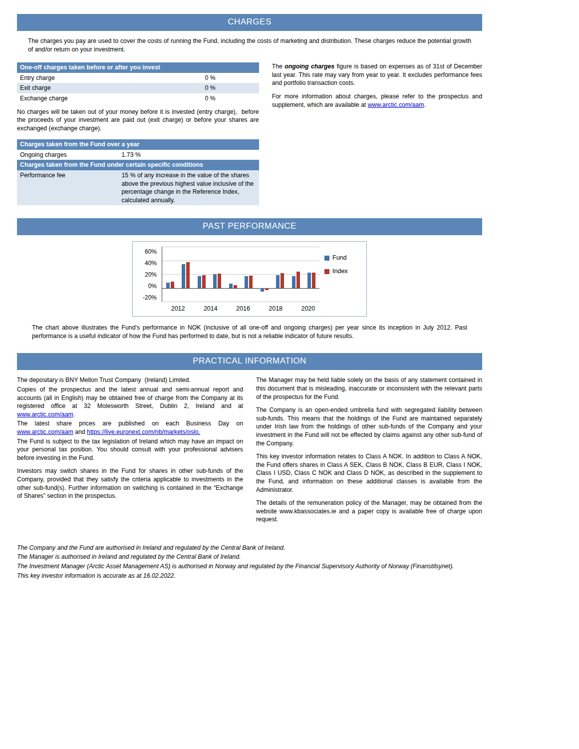CHARGES
The charges you pay are used to cover the costs of running the Fund, including the costs of marketing and distribution. These charges reduce the potential growth of and/or return on your investment.
| One-off charges taken before or after you invest |
| Entry charge | 0 % |
| Exit charge | 0 % |
| Exchange charge | 0 % |
No charges will be taken out of your money before it is invested (entry charge), before the proceeds of your investment are paid out (exit charge) or before your shares are exchanged (exchange charge).
The ongoing charges figure is based on expenses as of 31st of December last year. This rate may vary from year to year. It excludes performance fees and portfolio transaction costs.
For more information about charges, please refer to the prospectus and supplement, which are available at www.arctic.com/aam.
| Charges taken from the Fund over a year |
| Ongoing charges | 1.73 % |
| Charges taken from the Fund under certain specific conditions |
| Performance fee | 15 % of any increase in the value of the shares above the previous highest value inclusive of the percentage change in the Reference Index, calculated annually. |
PAST PERFORMANCE
60%
40%
20%
0%
-20%
Fund
Index
2012
2014
2016
2018
2020
The chart above illustrates the Fund’s performance in NOK (inclusive of all one-off and ongoing charges) per year since its inception in July 2012. Past performance is a useful indicator of how the Fund has performed to date, but is not a reliable indicator of future results.
PRACTICAL INFORMATION
The depositary is BNY Mellon Trust Company (Ireland) Limited.
Copies of the prospectus and the latest annual and semi-annual report and accounts (all in English) may be obtained free of charge from the Company at its registered office at 32 Molesworth Street, Dublin 2, Ireland and at www.arctic.com/aam.
The latest share prices are published on each Business Day on www.arctic.com/aam and https://live.euronext.com/nb/markets/oslo.
The Fund is subject to the tax legislation of Ireland which may have an impact on your personal tax position. You should consult with your professional advisers before investing in the Fund.
Investors may switch shares in the Fund for shares in other sub-funds of the Company, provided that they satisfy the criteria applicable to investments in the other sub-fund(s). Further information on switching is contained in the “Exchange of Shares” section in the prospectus.
The Manager may be held liable solely on the basis of any statement contained in this document that is misleading, inaccurate or inconsistent with the relevant parts of the prospectus for the Fund.
The Company is an open-ended umbrella fund with segregated liability between sub-funds. This means that the holdings of the Fund are maintained separately under Irish law from the holdings of other sub-funds of the Company and your investment in the Fund will not be effected by claims against any other sub-fund of the Company.
This key investor information relates to Class A NOK. In addition to Class A NOK, the Fund offers shares in Class A SEK, Class B NOK, Class B EUR, Class I NOK, Class I USD, Class C NOK and Class D NOK, as described in the supplement to the Fund, and information on these additional classes is available from the Administrator.
The details of the remuneration policy of the Manager, may be obtained from the website www.kbassociates.ie and a paper copy is available free of charge upon request.
The Company and the Fund are authorised in Ireland and regulated by the Central Bank of Ireland.
The Manager is authorised in Ireland and regulated by the Central Bank of Ireland.
The Investment Manager (Arctic Asset Management AS) is authorised in Norway and regulated by the Financial Supervisory Authority of Norway (Finanstilsynet).
This key investor information is accurate as at 16.02.2022.